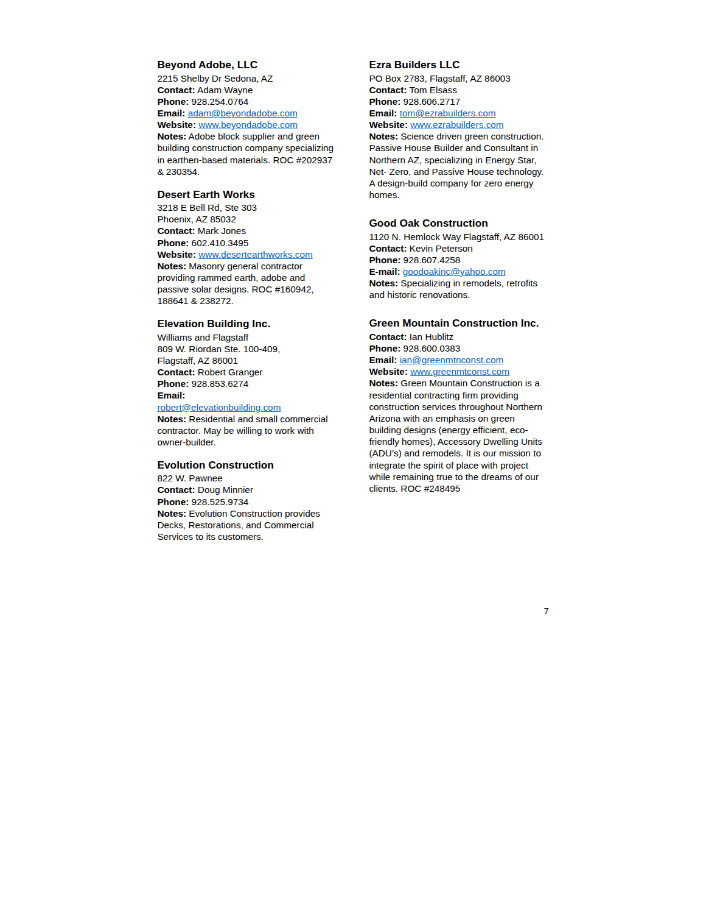Beyond Adobe, LLC
2215 Shelby Dr Sedona, AZ
Contact: Adam Wayne
Phone: 928.254.0764
Email: adam@beyondadobe.com
Website: www.beyondadobe.com
Notes: Adobe block supplier and green building construction company specializing in earthen-based materials. ROC #202937 & 230354.
Desert Earth Works
3218 E Bell Rd, Ste 303
Phoenix, AZ 85032
Contact: Mark Jones
Phone: 602.410.3495
Website: www.desertearthworks.com
Notes: Masonry general contractor providing rammed earth, adobe and passive solar designs. ROC #160942, 188641 & 238272.
Elevation Building Inc.
Williams and Flagstaff
809 W. Riordan Ste. 100-409,
Flagstaff, AZ 86001
Contact: Robert Granger
Phone: 928.853.6274
Email:
robert@elevationbuilding.com
Notes: Residential and small commercial contractor. May be willing to work with owner-builder.
Evolution Construction
822 W. Pawnee
Contact: Doug Minnier
Phone: 928.525.9734
Notes: Evolution Construction provides Decks, Restorations, and Commercial Services to its customers.
Ezra Builders LLC
PO Box 2783, Flagstaff, AZ 86003
Contact: Tom Elsass
Phone: 928.606.2717
Email: tom@ezrabuilders.com
Website: www.ezrabuilders.com
Notes: Science driven green construction. Passive House Builder and Consultant in Northern AZ, specializing in Energy Star, Net- Zero, and Passive House technology. A design-build company for zero energy homes.
Good Oak Construction
1120 N. Hemlock Way Flagstaff, AZ 86001
Contact: Kevin Peterson
Phone: 928.607.4258
E-mail: goodoakinc@yahoo.com
Notes: Specializing in remodels, retrofits and historic renovations.
Green Mountain Construction Inc.
Contact: Ian Hublitz
Phone: 928.600.0383
Email: ian@greenmtnconst.com
Website: www.greenmtconst.com
Notes: Green Mountain Construction is a residential contracting firm providing construction services throughout Northern Arizona with an emphasis on green building designs (energy efficient, eco- friendly homes), Accessory Dwelling Units (ADU’s) and remodels. It is our mission to integrate the spirit of place with project while remaining true to the dreams of our clients. ROC #248495
7